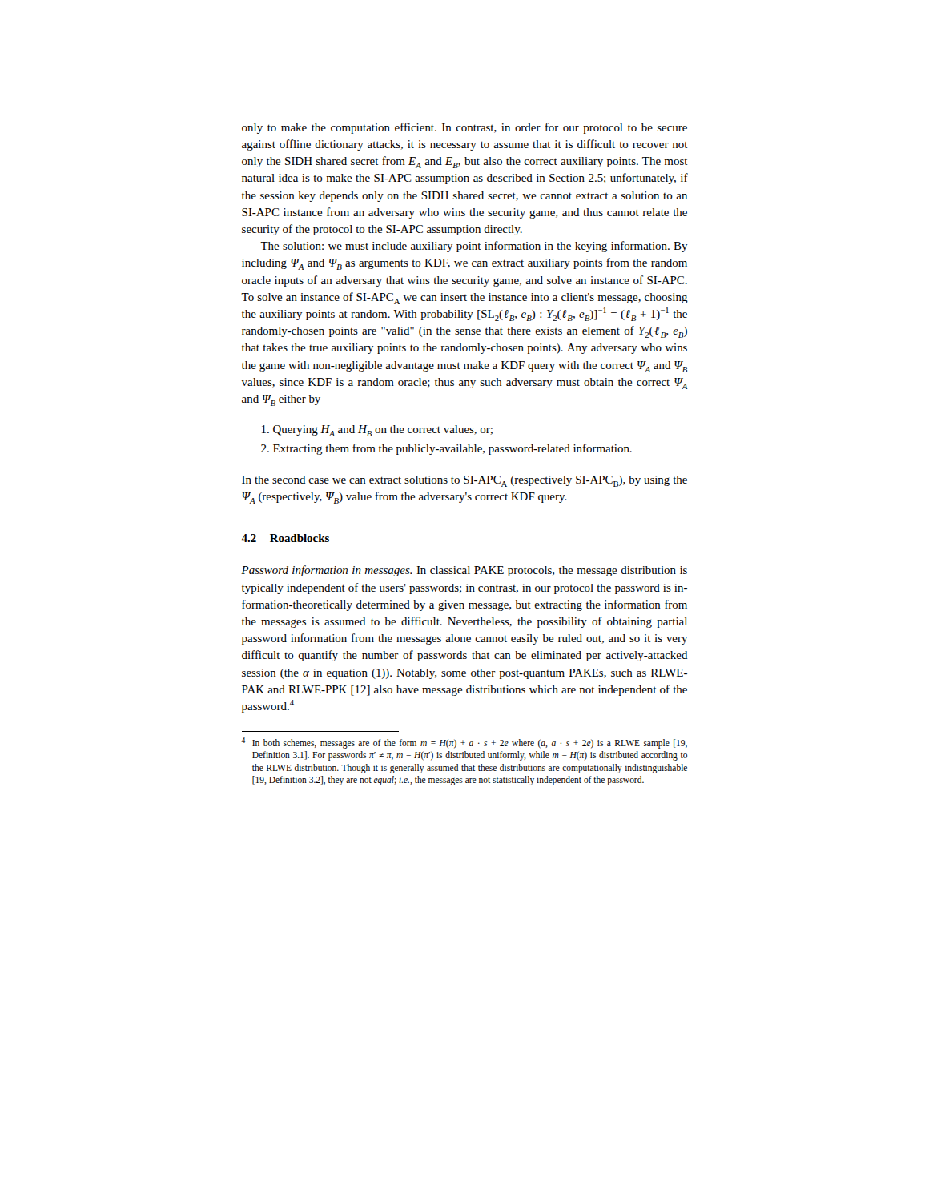only to make the computation efficient. In contrast, in order for our protocol to be secure against offline dictionary attacks, it is necessary to assume that it is difficult to recover not only the SIDH shared secret from EA and EB, but also the correct auxiliary points. The most natural idea is to make the SI-APC assumption as described in Section 2.5; unfortunately, if the session key depends only on the SIDH shared secret, we cannot extract a solution to an SI-APC instance from an adversary who wins the security game, and thus cannot relate the security of the protocol to the SI-APC assumption directly.
The solution: we must include auxiliary point information in the keying information. By including ΨA and ΨB as arguments to KDF, we can extract auxiliary points from the random oracle inputs of an adversary that wins the security game, and solve an instance of SI-APC. To solve an instance of SI-APCA we can insert the instance into a client's message, choosing the auxiliary points at random. With probability [SL2(ℓB, eB) : Υ2(ℓB, eB)]−1 = (ℓB + 1)−1 the randomly-chosen points are "valid" (in the sense that there exists an element of Υ2(ℓB, eB) that takes the true auxiliary points to the randomly-chosen points). Any adversary who wins the game with non-negligible advantage must make a KDF query with the correct ΨA and ΨB values, since KDF is a random oracle; thus any such adversary must obtain the correct ΨA and ΨB either by
Querying HA and HB on the correct values, or;
Extracting them from the publicly-available, password-related information.
In the second case we can extract solutions to SI-APCA (respectively SI-APCB), by using the ΨA (respectively, ΨB) value from the adversary's correct KDF query.
4.2 Roadblocks
Password information in messages. In classical PAKE protocols, the message distribution is typically independent of the users' passwords; in contrast, in our protocol the password is information-theoretically determined by a given message, but extracting the information from the messages is assumed to be difficult. Nevertheless, the possibility of obtaining partial password information from the messages alone cannot easily be ruled out, and so it is very difficult to quantify the number of passwords that can be eliminated per actively-attacked session (the α in equation (1)). Notably, some other post-quantum PAKEs, such as RLWE-PAK and RLWE-PPK [12] also have message distributions which are not independent of the password.4
4 In both schemes, messages are of the form m = H(π) + a · s + 2e where (a, a · s + 2e) is a RLWE sample [19, Definition 3.1]. For passwords π′ ≠ π, m − H(π′) is distributed uniformly, while m − H(π) is distributed according to the RLWE distribution. Though it is generally assumed that these distributions are computationally indistinguishable [19, Definition 3.2], they are not equal; i.e., the messages are not statistically independent of the password.